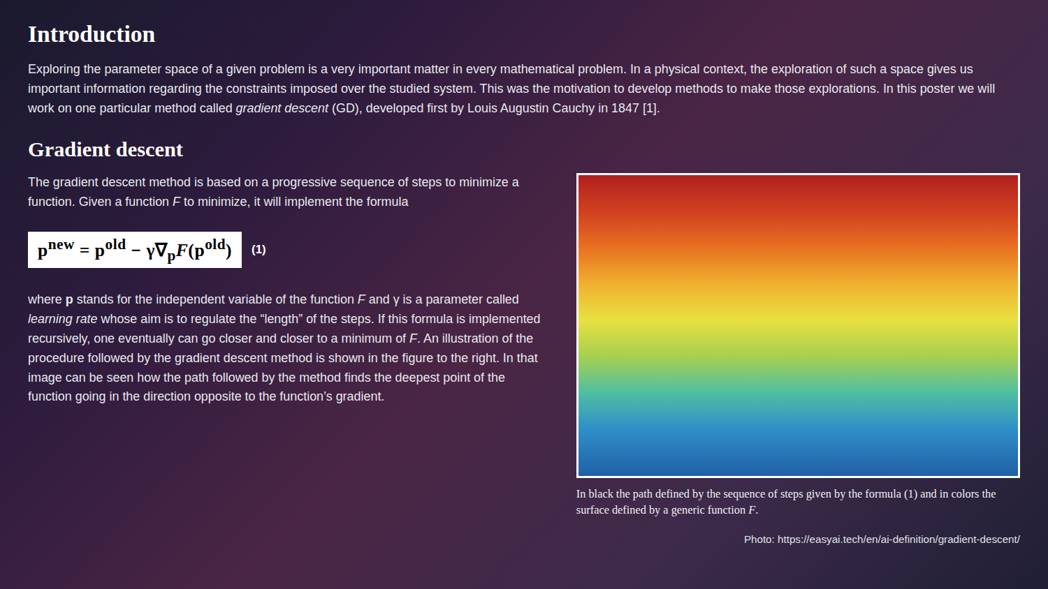Introduction
Exploring the parameter space of a given problem is a very important matter in every mathematical problem. In a physical context, the exploration of such a space gives us important information regarding the constraints imposed over the studied system. This was the motivation to develop methods to make those explorations. In this poster we will work on one particular method called gradient descent (GD), developed first by Louis Augustin Cauchy in 1847 [1].
Gradient descent
The gradient descent method is based on a progressive sequence of steps to minimize a function. Given a function F to minimize, it will implement the formula
pnew = pold − γ∇pF(pold) (1)
where p stands for the independent variable of the function F and γ is a parameter called learning rate whose aim is to regulate the “length” of the steps. If this formula is implemented recursively, one eventually can go closer and closer to a minimum of F. An illustration of the procedure followed by the gradient descent method is shown in the figure to the right. In that image can be seen how the path followed by the method finds the deepest point of the function going in the direction opposite to the function’s gradient.
In black the path defined by the sequence of steps given by the formula (1) and in colors the surface defined by a generic function F.
Photo: https://easyai.tech/en/ai-definition/gradient-descent/